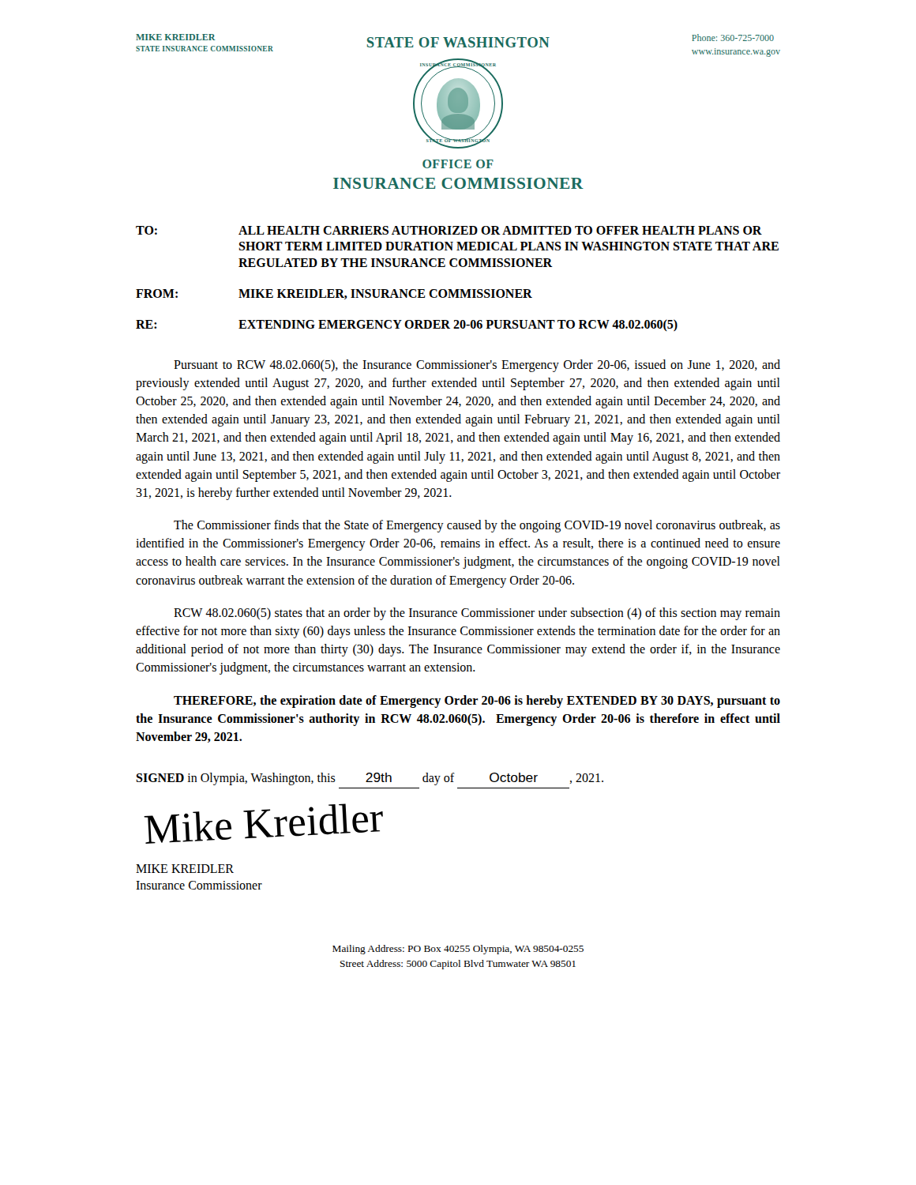MIKE KREIDLER
STATE INSURANCE COMMISSIONER
Phone: 360-725-7000
www.insurance.wa.gov
STATE OF WASHINGTON
INSURANCE COMMISSIONER
STATE OF WASHINGTON
OFFICE OF
INSURANCE COMMISSIONER
TO:
ALL HEALTH CARRIERS AUTHORIZED OR ADMITTED TO OFFER HEALTH PLANS OR SHORT TERM LIMITED DURATION MEDICAL PLANS IN WASHINGTON STATE THAT ARE REGULATED BY THE INSURANCE COMMISSIONER
FROM:
MIKE KREIDLER, INSURANCE COMMISSIONER
RE:
EXTENDING EMERGENCY ORDER 20-06 PURSUANT TO RCW 48.02.060(5)
Pursuant to RCW 48.02.060(5), the Insurance Commissioner's Emergency Order 20-06, issued on June 1, 2020, and previously extended until August 27, 2020, and further extended until September 27, 2020, and then extended again until October 25, 2020, and then extended again until November 24, 2020, and then extended again until December 24, 2020, and then extended again until January 23, 2021, and then extended again until February 21, 2021, and then extended again until March 21, 2021, and then extended again until April 18, 2021, and then extended again until May 16, 2021, and then extended again until June 13, 2021, and then extended again until July 11, 2021, and then extended again until August 8, 2021, and then extended again until September 5, 2021, and then extended again until October 3, 2021, and then extended again until October 31, 2021, is hereby further extended until November 29, 2021.
The Commissioner finds that the State of Emergency caused by the ongoing COVID-19 novel coronavirus outbreak, as identified in the Commissioner's Emergency Order 20-06, remains in effect. As a result, there is a continued need to ensure access to health care services. In the Insurance Commissioner's judgment, the circumstances of the ongoing COVID-19 novel coronavirus outbreak warrant the extension of the duration of Emergency Order 20-06.
RCW 48.02.060(5) states that an order by the Insurance Commissioner under subsection (4) of this section may remain effective for not more than sixty (60) days unless the Insurance Commissioner extends the termination date for the order for an additional period of not more than thirty (30) days. The Insurance Commissioner may extend the order if, in the Insurance Commissioner's judgment, the circumstances warrant an extension.
THEREFORE, the expiration date of Emergency Order 20-06 is hereby EXTENDED BY 30 DAYS, pursuant to the Insurance Commissioner's authority in RCW 48.02.060(5). Emergency Order 20-06 is therefore in effect until November 29, 2021.
SIGNED in Olympia, Washington, this 29th day of October, 2021.
Mike Kreidler
MIKE KREIDLER
Insurance Commissioner
Mailing Address: PO Box 40255 Olympia, WA 98504-0255
Street Address: 5000 Capitol Blvd Tumwater WA 98501